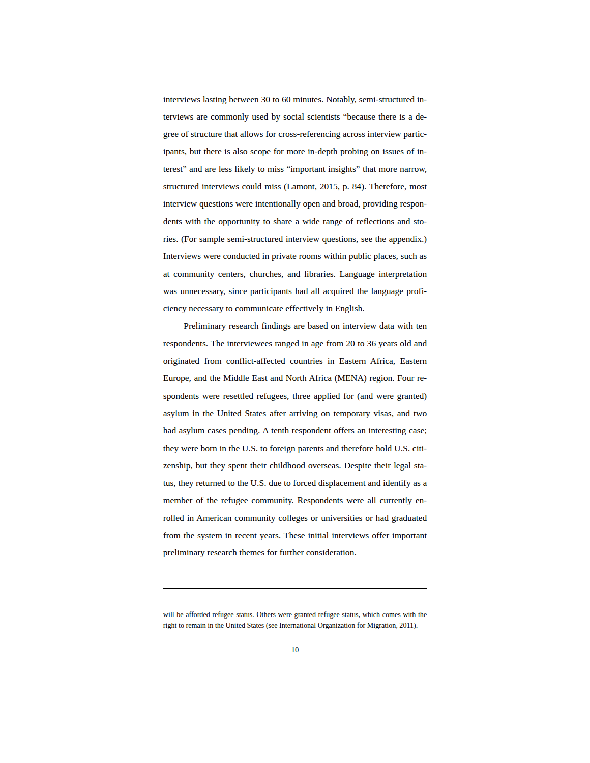interviews lasting between 30 to 60 minutes. Notably, semi-structured interviews are commonly used by social scientists “because there is a degree of structure that allows for cross-referencing across interview participants, but there is also scope for more in-depth probing on issues of interest” and are less likely to miss “important insights” that more narrow, structured interviews could miss (Lamont, 2015, p. 84). Therefore, most interview questions were intentionally open and broad, providing respondents with the opportunity to share a wide range of reflections and stories. (For sample semi-structured interview questions, see the appendix.) Interviews were conducted in private rooms within public places, such as at community centers, churches, and libraries. Language interpretation was unnecessary, since participants had all acquired the language proficiency necessary to communicate effectively in English.
Preliminary research findings are based on interview data with ten respondents. The interviewees ranged in age from 20 to 36 years old and originated from conflict-affected countries in Eastern Africa, Eastern Europe, and the Middle East and North Africa (MENA) region. Four respondents were resettled refugees, three applied for (and were granted) asylum in the United States after arriving on temporary visas, and two had asylum cases pending. A tenth respondent offers an interesting case; they were born in the U.S. to foreign parents and therefore hold U.S. citizenship, but they spent their childhood overseas. Despite their legal status, they returned to the U.S. due to forced displacement and identify as a member of the refugee community. Respondents were all currently enrolled in American community colleges or universities or had graduated from the system in recent years. These initial interviews offer important preliminary research themes for further consideration.
will be afforded refugee status. Others were granted refugee status, which comes with the right to remain in the United States (see International Organization for Migration, 2011).
10